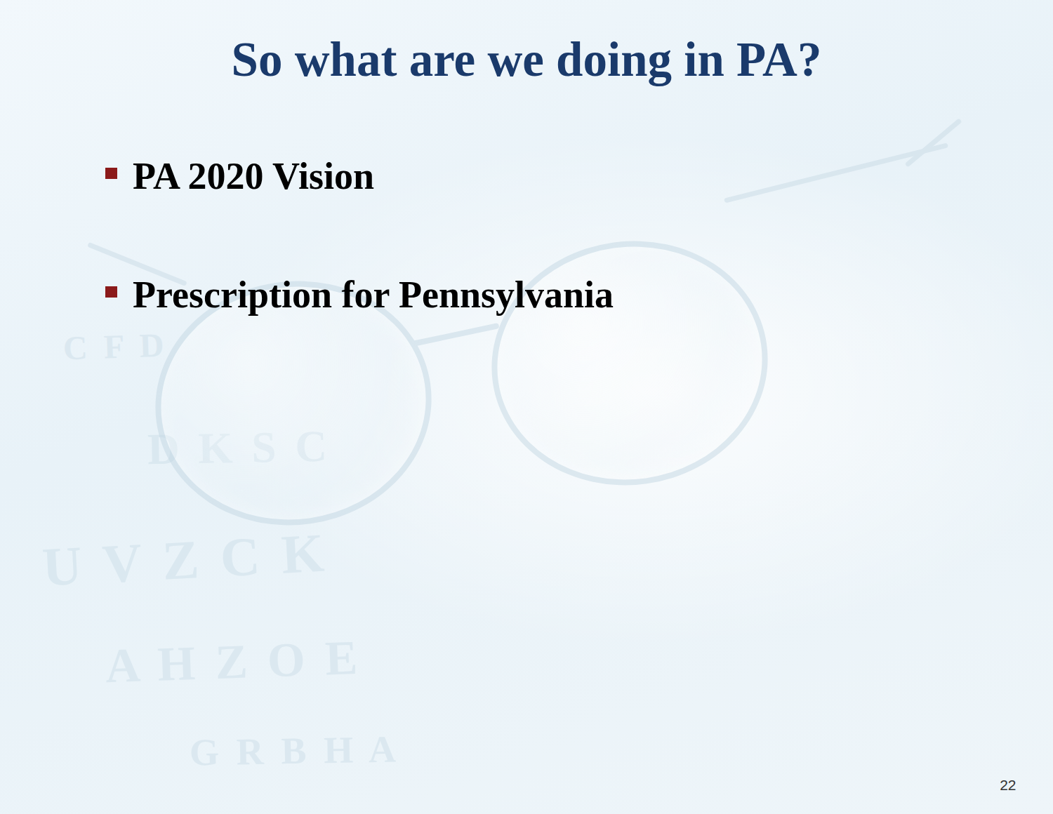C F D D K S C U V Z C K A H Z O E G R B H A
So what are we doing in PA?
PA 2020 Vision
Prescription for Pennsylvania
22